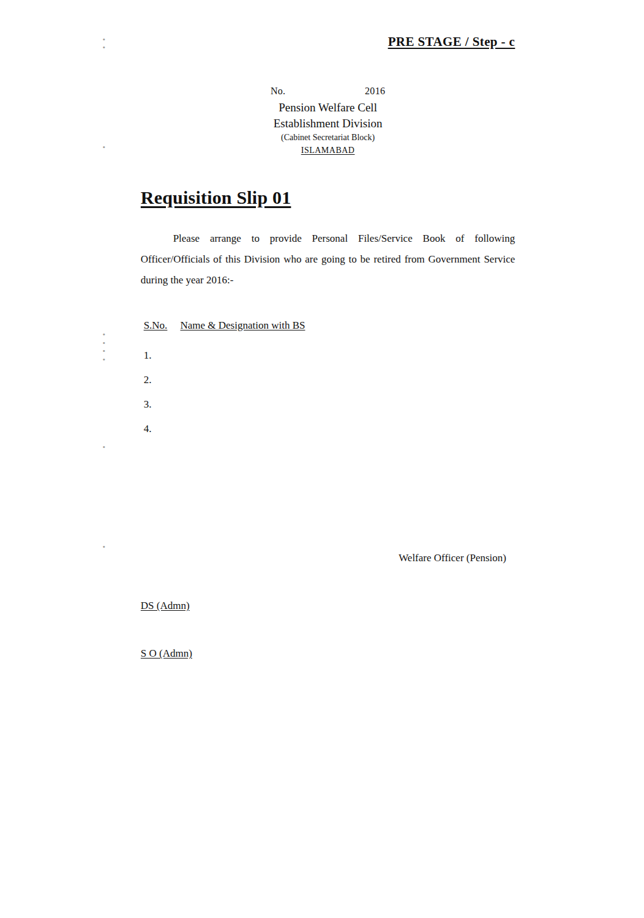• •
•
• • • •
•
•
PRE STAGE / Step - c
No. 2016
Pension Welfare Cell
Establishment Division
(Cabinet Secretariat Block)
ISLAMABAD
Requisition Slip 01
Please arrange to provide Personal Files/Service Book of following Officer/Officials of this Division who are going to be retired from Government Service during the year 2016:-
S.No. Name & Designation with BS
1.
2.
3.
4.
Welfare Officer (Pension)
DS (Admn)
S O (Admn)